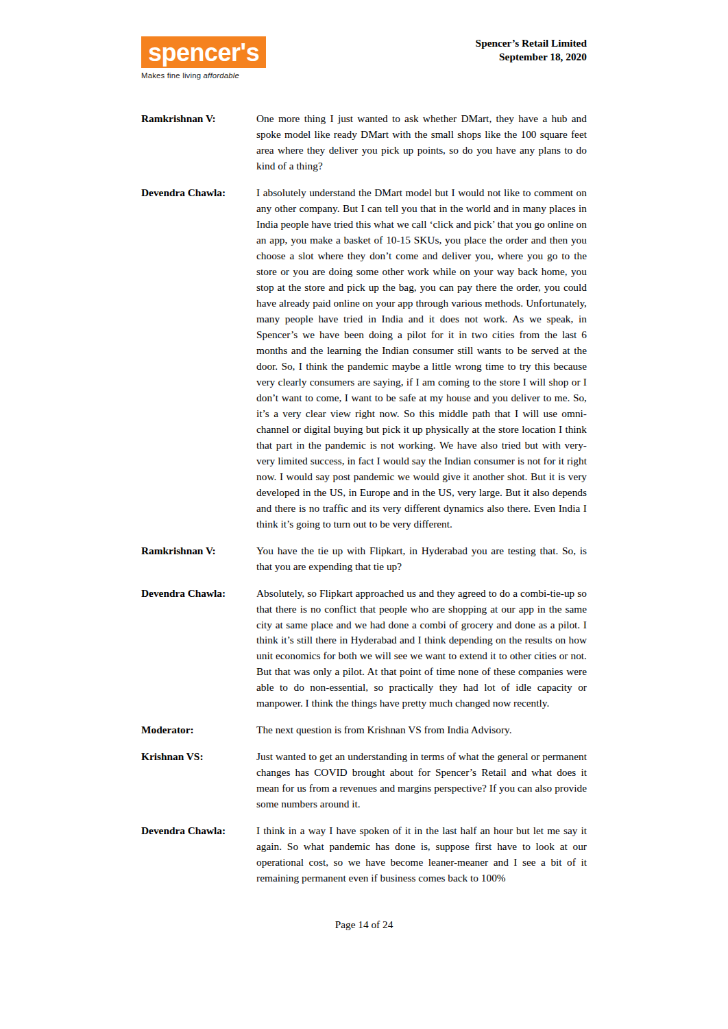spencer's
Makes fine living affordable
Spencer’s Retail Limited
September 18, 2020
| Ramkrishnan V: | One more thing I just wanted to ask whether DMart, they have a hub and spoke model like ready DMart with the small shops like the 100 square feet area where they deliver you pick up points, so do you have any plans to do kind of a thing? |
| Devendra Chawla: | I absolutely understand the DMart model but I would not like to comment on any other company. But I can tell you that in the world and in many places in India people have tried this what we call ‘click and pick’ that you go online on an app, you make a basket of 10-15 SKUs, you place the order and then you choose a slot where they don’t come and deliver you, where you go to the store or you are doing some other work while on your way back home, you stop at the store and pick up the bag, you can pay there the order, you could have already paid online on your app through various methods. Unfortunately, many people have tried in India and it does not work. As we speak, in Spencer’s we have been doing a pilot for it in two cities from the last 6 months and the learning the Indian consumer still wants to be served at the door. So, I think the pandemic maybe a little wrong time to try this because very clearly consumers are saying, if I am coming to the store I will shop or I don’t want to come, I want to be safe at my house and you deliver to me. So, it’s a very clear view right now. So this middle path that I will use omni-channel or digital buying but pick it up physically at the store location I think that part in the pandemic is not working. We have also tried but with very-very limited success, in fact I would say the Indian consumer is not for it right now. I would say post pandemic we would give it another shot. But it is very developed in the US, in Europe and in the US, very large. But it also depends and there is no traffic and its very different dynamics also there. Even India I think it’s going to turn out to be very different. |
| Ramkrishnan V: | You have the tie up with Flipkart, in Hyderabad you are testing that. So, is that you are expending that tie up? |
| Devendra Chawla: | Absolutely, so Flipkart approached us and they agreed to do a combi-tie-up so that there is no conflict that people who are shopping at our app in the same city at same place and we had done a combi of grocery and done as a pilot. I think it’s still there in Hyderabad and I think depending on the results on how unit economics for both we will see we want to extend it to other cities or not. But that was only a pilot. At that point of time none of these companies were able to do non-essential, so practically they had lot of idle capacity or manpower. I think the things have pretty much changed now recently. |
| Moderator: | The next question is from Krishnan VS from India Advisory. |
| Krishnan VS: | Just wanted to get an understanding in terms of what the general or permanent changes has COVID brought about for Spencer’s Retail and what does it mean for us from a revenues and margins perspective? If you can also provide some numbers around it. |
| Devendra Chawla: | I think in a way I have spoken of it in the last half an hour but let me say it again. So what pandemic has done is, suppose first have to look at our operational cost, so we have become leaner-meaner and I see a bit of it remaining permanent even if business comes back to 100% |
Page 14 of 24